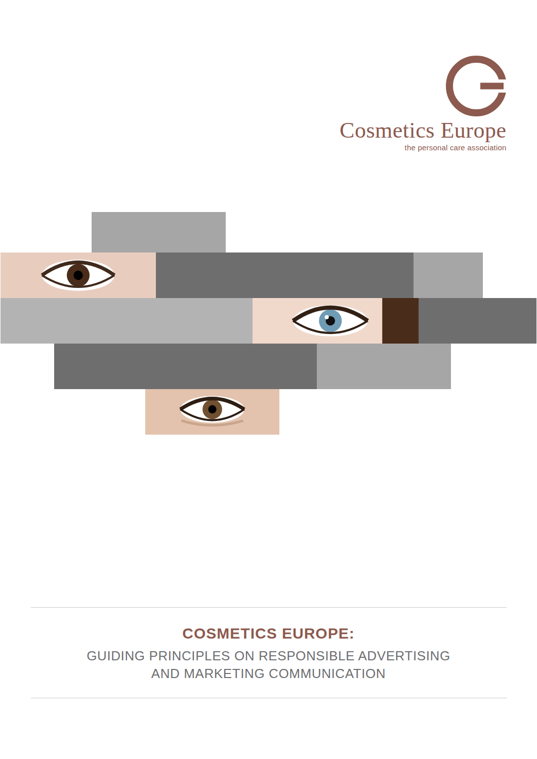Cosmetics Europe
the personal care association
COSMETICS EUROPE:
GUIDING PRINCIPLES ON RESPONSIBLE ADVERTISING
AND MARKETING COMMUNICATION